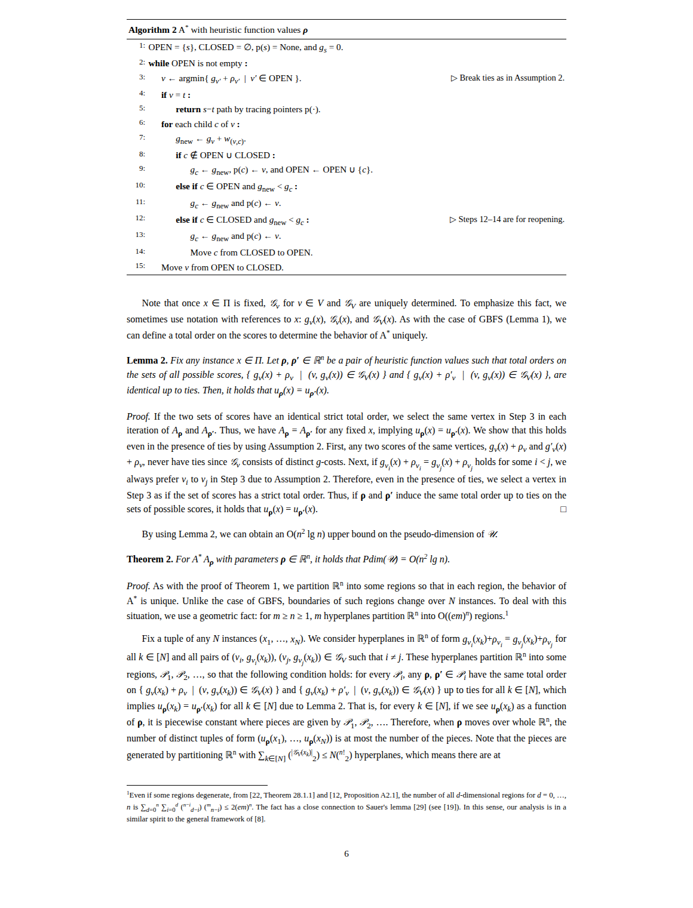Algorithm 2 A* with heuristic function values ρ
| 1: | OPEN = { s }, CLOSED = ∅, p( s ) = None, and g s = 0. | |
| 2: | while OPEN is not empty : | |
| 3: | v ← argmin{ g v′ + ρ v′ / v′ ∈ OPEN }. | ▷ Break ties as in Assumption 2. |
| 4: | if v = t : | |
| 5: | return s − t path by tracing pointers p(·). | |
| 6: | for each child c of v : | |
| 7: | g new ← g v + w ( v , c ) . | |
| 8: | if c ∉ OPEN ∪ CLOSED : | |
| 9: | g c ← g new , p( c ) ← v , and OPEN ← OPEN ∪ { c }. | |
| 10: | else if c ∈ OPEN and g new < g c : | |
| 11: | g c ← g new and p( c ) ← v . | |
| 12: | else if c ∈ CLOSED and g new < g c : | ▷ Steps 12–14 are for reopening. |
| 13: | g c ← g new and p( c ) ← v . | |
| 14: | Move c from CLOSED to OPEN. | |
| 15: | Move v from OPEN to CLOSED. | |
Note that once x ∈ Π is fixed, 𝒢v for v ∈ V and 𝒢V are uniquely determined. To emphasize this fact, we sometimes use notation with references to x: gv(x), 𝒢v(x), and 𝒢V(x). As with the case of GBFS (Lemma 1), we can define a total order on the scores to determine the behavior of A* uniquely.
Lemma 2. Fix any instance x ∈ Π. Let ρ, ρ′ ∈ ℝn be a pair of heuristic function values such that total orders on the sets of all possible scores, { gv(x) + ρv | (v, gv(x)) ∈ 𝒢V(x) } and { gv(x) + ρ′v | (v, gv(x)) ∈ 𝒢V(x) }, are identical up to ties. Then, it holds that uρ(x) = uρ′(x).
Proof. If the two sets of scores have an identical strict total order, we select the same vertex in Step 3 in each iteration of Aρ and Aρ′. Thus, we have Aρ = Aρ′ for any fixed x, implying uρ(x) = uρ′(x). We show that this holds even in the presence of ties by using Assumption 2. First, any two scores of the same vertices, gv(x) + ρv and g′v(x) + ρv, never have ties since 𝒢v consists of distinct g-costs. Next, if gvi(x) + ρvi = gvj(x) + ρvj holds for some i < j, we always prefer vi to vj in Step 3 due to Assumption 2. Therefore, even in the presence of ties, we select a vertex in Step 3 as if the set of scores has a strict total order. Thus, if ρ and ρ′ induce the same total order up to ties on the sets of possible scores, it holds that uρ(x) = uρ′(x). □
By using Lemma 2, we can obtain an O(n2 lg n) upper bound on the pseudo-dimension of 𝒰.
Theorem 2. For A* Aρ with parameters ρ ∈ ℝn, it holds that Pdim(𝒰) = O(n2 lg n).
Proof. As with the proof of Theorem 1, we partition ℝn into some regions so that in each region, the behavior of A* is unique. Unlike the case of GBFS, boundaries of such regions change over N instances. To deal with this situation, we use a geometric fact: for m ≥ n ≥ 1, m hyperplanes partition ℝn into O((em)n) regions.1
Fix a tuple of any N instances (x1, …, xN). We consider hyperplanes in ℝn of form gvi(xk)+ρvi = gvj(xk)+ρvj for all k ∈ [N] and all pairs of (vi, gvi(xk)), (vj, gvj(xk)) ∈ 𝒢V such that i ≠ j. These hyperplanes partition ℝn into some regions, 𝒫1, 𝒫2, …, so that the following condition holds: for every 𝒫i, any ρ, ρ′ ∈ 𝒫i have the same total order on { gv(xk) + ρv | (v, gv(xk)) ∈ 𝒢V(x) } and { gv(xk) + ρ′v | (v, gv(xk)) ∈ 𝒢V(x) } up to ties for all k ∈ [N], which implies uρ(xk) = uρ′(xk) for all k ∈ [N] due to Lemma 2. That is, for every k ∈ [N], if we see uρ(xk) as a function of ρ, it is piecewise constant where pieces are given by 𝒫1, 𝒫2, …. Therefore, when ρ moves over whole ℝn, the number of distinct tuples of form (uρ(x1), …, uρ(xN)) is at most the number of the pieces. Note that the pieces are generated by partitioning ℝn with ∑k∈[N] (|𝒢V(xk)|2) ≤ N(n!2) hyperplanes, which means there are at
1Even if some regions degenerate, from [22, Theorem 28.1.1] and [12, Proposition A2.1], the number of all d-dimensional regions for d = 0, …, n is ∑d=0n ∑i=0d (n−id−i) (mn−i) ≤ 2(em)n. The fact has a close connection to Sauer's lemma [29] (see [19]). In this sense, our analysis is in a similar spirit to the general framework of [8].
6